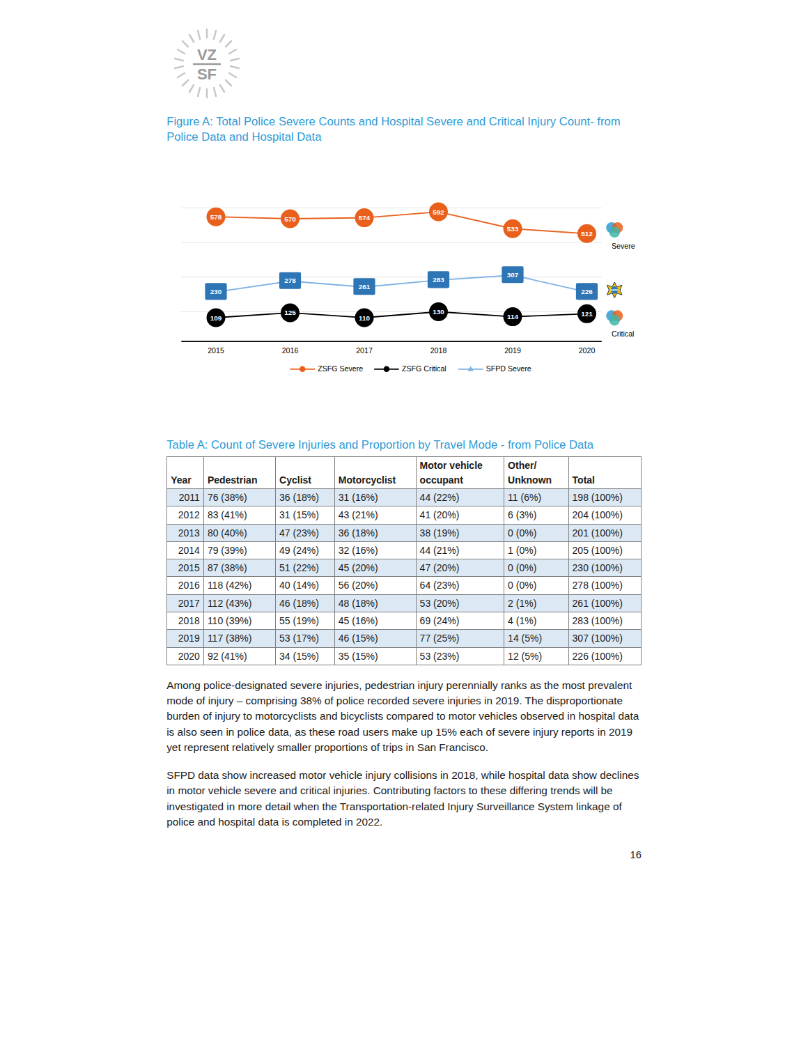VZ SF
Figure A: Total Police Severe Counts and Hospital Severe and Critical Injury Count- from Police Data and Hospital Data
578 570 574 592 533 512 230 278 261 283 307 226 109 125 110 130 114 121 Severe SFPD Critical 2015 2016 2017 2018 2019 2020 ZSFG Severe ZSFG Critical SFPD Severe
Table A: Count of Severe Injuries and Proportion by Travel Mode - from Police Data
| Year | Pedestrian | Cyclist | Motorcyclist | Motor vehicle occupant | Other/ Unknown | Total |
| --- | --- | --- | --- | --- | --- | --- |
| 2011 | 76 (38%) | 36 (18%) | 31 (16%) | 44 (22%) | 11 (6%) | 198 (100%) |
| 2012 | 83 (41%) | 31 (15%) | 43 (21%) | 41 (20%) | 6 (3%) | 204 (100%) |
| 2013 | 80 (40%) | 47 (23%) | 36 (18%) | 38 (19%) | 0 (0%) | 201 (100%) |
| 2014 | 79 (39%) | 49 (24%) | 32 (16%) | 44 (21%) | 1 (0%) | 205 (100%) |
| 2015 | 87 (38%) | 51 (22%) | 45 (20%) | 47 (20%) | 0 (0%) | 230 (100%) |
| 2016 | 118 (42%) | 40 (14%) | 56 (20%) | 64 (23%) | 0 (0%) | 278 (100%) |
| 2017 | 112 (43%) | 46 (18%) | 48 (18%) | 53 (20%) | 2 (1%) | 261 (100%) |
| 2018 | 110 (39%) | 55 (19%) | 45 (16%) | 69 (24%) | 4 (1%) | 283 (100%) |
| 2019 | 117 (38%) | 53 (17%) | 46 (15%) | 77 (25%) | 14 (5%) | 307 (100%) |
| 2020 | 92 (41%) | 34 (15%) | 35 (15%) | 53 (23%) | 12 (5%) | 226 (100%) |
Among police-designated severe injuries, pedestrian injury perennially ranks as the most prevalent mode of injury – comprising 38% of police recorded severe injuries in 2019. The disproportionate burden of injury to motorcyclists and bicyclists compared to motor vehicles observed in hospital data is also seen in police data, as these road users make up 15% each of severe injury reports in 2019 yet represent relatively smaller proportions of trips in San Francisco.
SFPD data show increased motor vehicle injury collisions in 2018, while hospital data show declines in motor vehicle severe and critical injuries. Contributing factors to these differing trends will be investigated in more detail when the Transportation-related Injury Surveillance System linkage of police and hospital data is completed in 2022.
16